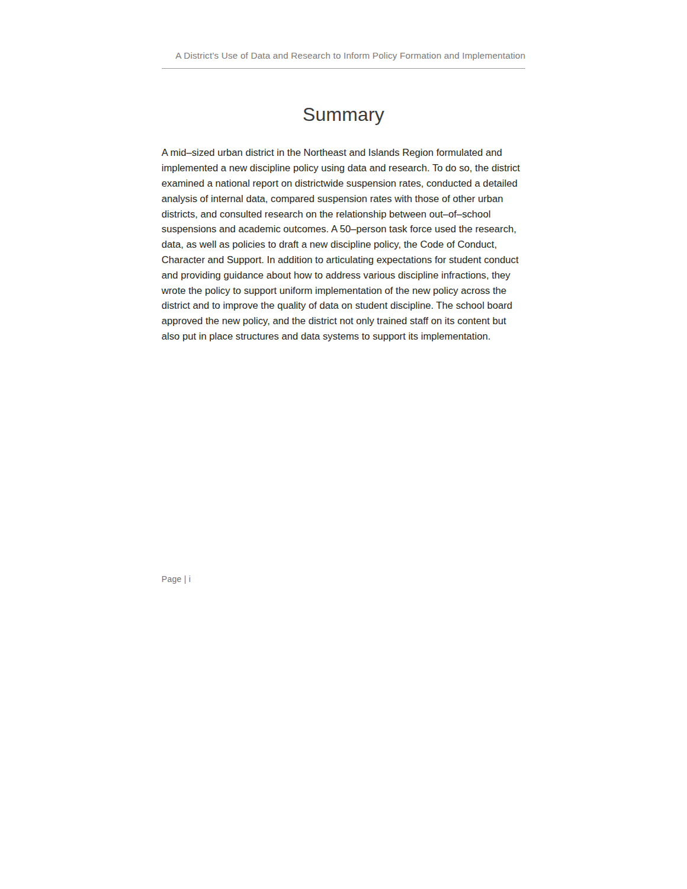A District’s Use of Data and Research to Inform Policy Formation and Implementation
Summary
A mid–sized urban district in the Northeast and Islands Region formulated and implemented a new discipline policy using data and research. To do so, the district examined a national report on districtwide suspension rates, conducted a detailed analysis of internal data, compared suspension rates with those of other urban districts, and consulted research on the relationship between out–of–school suspensions and academic outcomes. A 50–person task force used the research, data, as well as policies to draft a new discipline policy, the Code of Conduct, Character and Support. In addition to articulating expectations for student conduct and providing guidance about how to address various discipline infractions, they wrote the policy to support uniform implementation of the new policy across the district and to improve the quality of data on student discipline. The school board approved the new policy, and the district not only trained staff on its content but also put in place structures and data systems to support its implementation.
Page | i